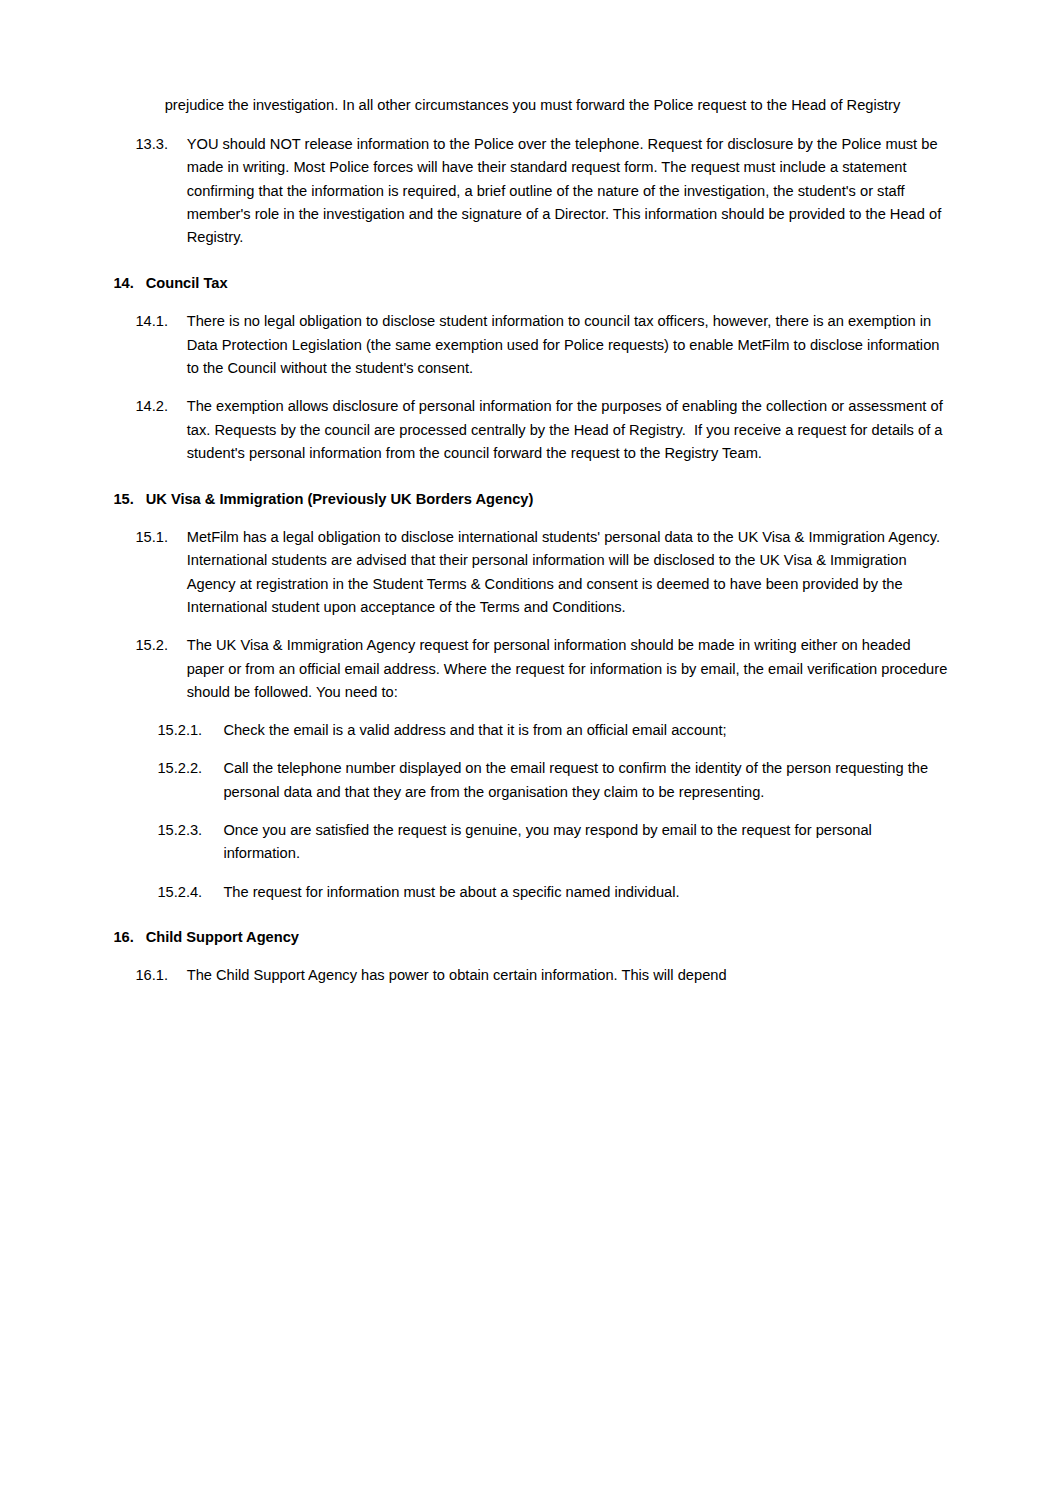prejudice the investigation. In all other circumstances you must forward the Police request to the Head of Registry
13.3.
YOU should NOT release information to the Police over the telephone. Request for disclosure by the Police must be made in writing. Most Police forces will have their standard request form. The request must include a statement confirming that the information is required, a brief outline of the nature of the investigation, the student's or staff member's role in the investigation and the signature of a Director. This information should be provided to the Head of Registry.
14.
Council Tax
14.1.
There is no legal obligation to disclose student information to council tax officers, however, there is an exemption in Data Protection Legislation (the same exemption used for Police requests) to enable MetFilm to disclose information to the Council without the student's consent.
14.2.
The exemption allows disclosure of personal information for the purposes of enabling the collection or assessment of tax. Requests by the council are processed centrally by the Head of Registry. If you receive a request for details of a student's personal information from the council forward the request to the Registry Team.
15.
UK Visa & Immigration (Previously UK Borders Agency)
15.1.
MetFilm has a legal obligation to disclose international students' personal data to the UK Visa & Immigration Agency. International students are advised that their personal information will be disclosed to the UK Visa & Immigration Agency at registration in the Student Terms & Conditions and consent is deemed to have been provided by the International student upon acceptance of the Terms and Conditions.
15.2.
The UK Visa & Immigration Agency request for personal information should be made in writing either on headed paper or from an official email address. Where the request for information is by email, the email verification procedure should be followed. You need to:
15.2.1.
Check the email is a valid address and that it is from an official email account;
15.2.2.
Call the telephone number displayed on the email request to confirm the identity of the person requesting the personal data and that they are from the organisation they claim to be representing.
15.2.3.
Once you are satisfied the request is genuine, you may respond by email to the request for personal information.
15.2.4.
The request for information must be about a specific named individual.
16.
Child Support Agency
16.1.
The Child Support Agency has power to obtain certain information. This will depend